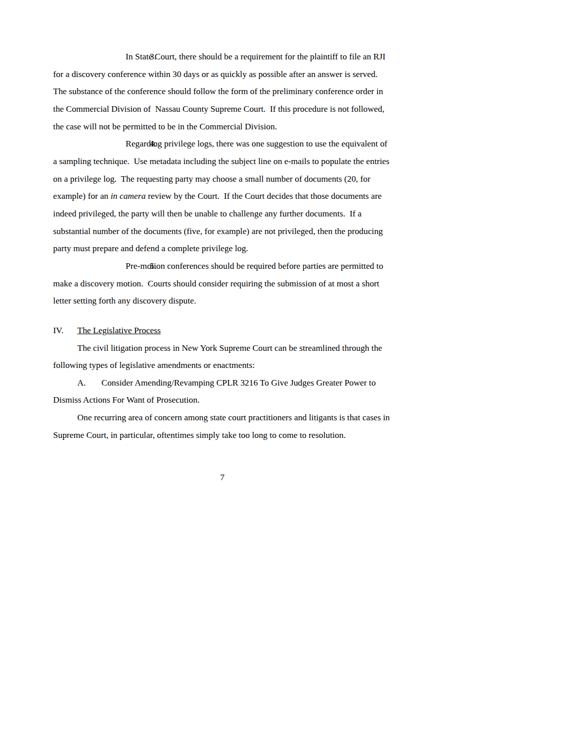3. In State Court, there should be a requirement for the plaintiff to file an RJI for a discovery conference within 30 days or as quickly as possible after an answer is served. The substance of the conference should follow the form of the preliminary conference order in the Commercial Division of Nassau County Supreme Court. If this procedure is not followed, the case will not be permitted to be in the Commercial Division.
4. Regarding privilege logs, there was one suggestion to use the equivalent of a sampling technique. Use metadata including the subject line on e-mails to populate the entries on a privilege log. The requesting party may choose a small number of documents (20, for example) for an in camera review by the Court. If the Court decides that those documents are indeed privileged, the party will then be unable to challenge any further documents. If a substantial number of the documents (five, for example) are not privileged, then the producing party must prepare and defend a complete privilege log.
5. Pre-motion conferences should be required before parties are permitted to make a discovery motion. Courts should consider requiring the submission of at most a short letter setting forth any discovery dispute.
IV. The Legislative Process
The civil litigation process in New York Supreme Court can be streamlined through the following types of legislative amendments or enactments:
A. Consider Amending/Revamping CPLR 3216 To Give Judges Greater Power to Dismiss Actions For Want of Prosecution.
One recurring area of concern among state court practitioners and litigants is that cases in Supreme Court, in particular, oftentimes simply take too long to come to resolution.
7